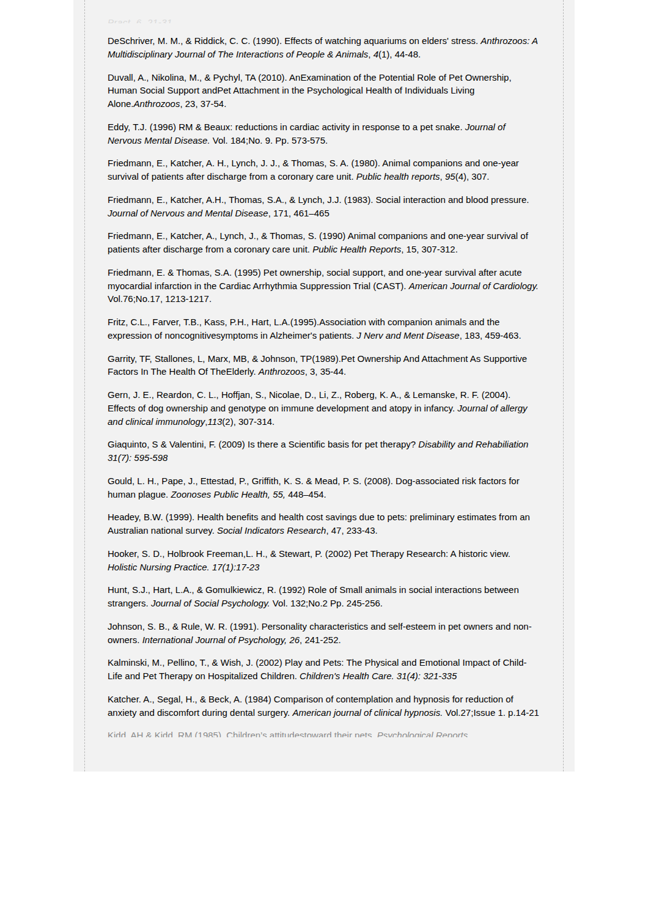Pract.,6, 21-31.
DeSchriver, M. M., & Riddick, C. C. (1990). Effects of watching aquariums on elders' stress. Anthrozoos: A Multidisciplinary Journal of The Interactions of People & Animals, 4(1), 44-48.
Duvall, A., Nikolina, M., & Pychyl, TA (2010). AnExamination of the Potential Role of Pet Ownership, Human Social Support andPet Attachment in the Psychological Health of Individuals Living Alone.Anthrozoos, 23, 37-54.
Eddy, T.J. (1996) RM & Beaux: reductions in cardiac activity in response to a pet snake. Journal of Nervous Mental Disease. Vol. 184;No. 9. Pp. 573-575.
Friedmann, E., Katcher, A. H., Lynch, J. J., & Thomas, S. A. (1980). Animal companions and one-year survival of patients after discharge from a coronary care unit. Public health reports, 95(4), 307.
Friedmann, E., Katcher, A.H., Thomas, S.A., & Lynch, J.J. (1983). Social interaction and blood pressure. Journal of Nervous and Mental Disease, 171, 461–465
Friedmann, E., Katcher, A., Lynch, J., & Thomas, S. (1990) Animal companions and one-year survival of patients after discharge from a coronary care unit. Public Health Reports, 15, 307-312.
Friedmann, E. & Thomas, S.A. (1995) Pet ownership, social support, and one-year survival after acute myocardial infarction in the Cardiac Arrhythmia Suppression Trial (CAST). American Journal of Cardiology. Vol.76;No.17, 1213-1217.
Fritz, C.L., Farver, T.B., Kass, P.H., Hart, L.A.(1995).Association with companion animals and the expression of noncognitivesymptoms in Alzheimer's patients. J Nerv and Ment Disease, 183, 459-463.
Garrity, TF, Stallones, L, Marx, MB, & Johnson, TP(1989).Pet Ownership And Attachment As Supportive Factors In The Health Of TheElderly. Anthrozoos, 3, 35-44.
Gern, J. E., Reardon, C. L., Hoffjan, S., Nicolae, D., Li, Z., Roberg, K. A., & Lemanske, R. F. (2004). Effects of dog ownership and genotype on immune development and atopy in infancy. Journal of allergy and clinical immunology,113(2), 307-314.
Giaquinto, S & Valentini, F. (2009) Is there a Scientific basis for pet therapy? Disability and Rehabiliation 31(7): 595-598
Gould, L. H., Pape, J., Ettestad, P., Griffith, K. S. & Mead, P. S. (2008). Dog-associated risk factors for human plague. Zoonoses Public Health, 55, 448–454.
Headey, B.W. (1999). Health benefits and health cost savings due to pets: preliminary estimates from an Australian national survey. Social Indicators Research, 47, 233-43.
Hooker, S. D., Holbrook Freeman,L. H., & Stewart, P. (2002) Pet Therapy Research: A historic view. Holistic Nursing Practice. 17(1):17-23
Hunt, S.J., Hart, L.A., & Gomulkiewicz, R. (1992) Role of Small animals in social interactions between strangers. Journal of Social Psychology. Vol. 132;No.2 Pp. 245-256.
Johnson, S. B., & Rule, W. R. (1991). Personality characteristics and self-esteem in pet owners and non-owners. International Journal of Psychology, 26, 241-252.
Kalminski, M., Pellino, T., & Wish, J. (2002) Play and Pets: The Physical and Emotional Impact of Child-Life and Pet Therapy on Hospitalized Children. Children's Health Care. 31(4): 321-335
Katcher. A., Segal, H., & Beck, A. (1984) Comparison of contemplation and hypnosis for reduction of anxiety and discomfort during dental surgery. American journal of clinical hypnosis. Vol.27;Issue 1. p.14-21
Kidd, AH & Kidd, RM (1985). Children’s attitudestoward their pets. Psychological Reports,